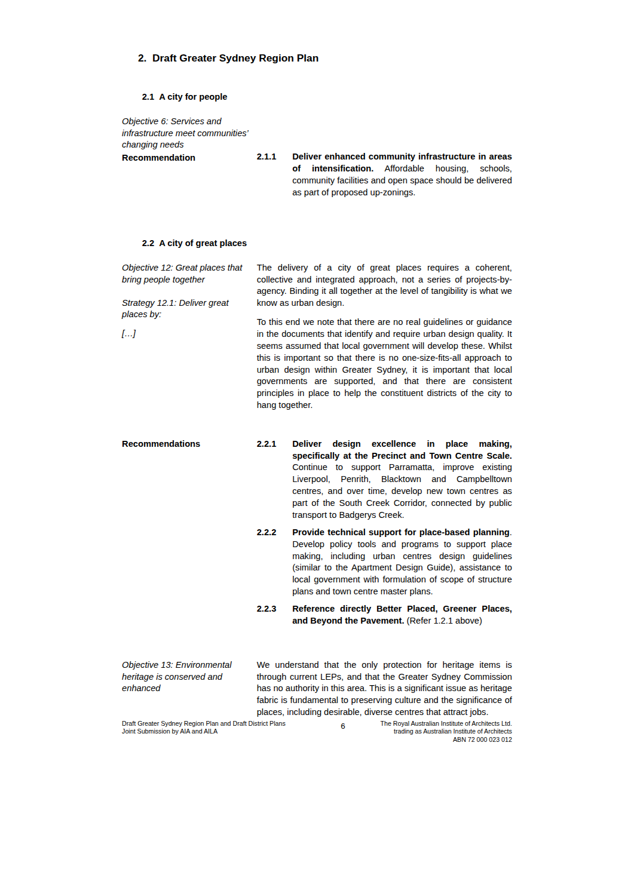2. Draft Greater Sydney Region Plan
2.1 A city for people
Objective 6: Services and infrastructure meet communities’ changing needs
Recommendation
2.1.1
Deliver enhanced community infrastructure in areas of intensification. Affordable housing, schools, community facilities and open space should be delivered as part of proposed up-zonings.
2.2 A city of great places
Objective 12: Great places that bring people together
Strategy 12.1: Deliver great places by:
[…]
The delivery of a city of great places requires a coherent, collective and integrated approach, not a series of projects-by-agency. Binding it all together at the level of tangibility is what we know as urban design.
To this end we note that there are no real guidelines or guidance in the documents that identify and require urban design quality. It seems assumed that local government will develop these. Whilst this is important so that there is no one-size-fits-all approach to urban design within Greater Sydney, it is important that local governments are supported, and that there are consistent principles in place to help the constituent districts of the city to hang together.
Recommendations
2.2.1
Deliver design excellence in place making, specifically at the Precinct and Town Centre Scale. Continue to support Parramatta, improve existing Liverpool, Penrith, Blacktown and Campbelltown centres, and over time, develop new town centres as part of the South Creek Corridor, connected by public transport to Badgerys Creek.
2.2.2
Provide technical support for place-based planning. Develop policy tools and programs to support place making, including urban centres design guidelines (similar to the Apartment Design Guide), assistance to local government with formulation of scope of structure plans and town centre master plans.
2.2.3
Reference directly Better Placed, Greener Places, and Beyond the Pavement. (Refer 1.2.1 above)
Objective 13: Environmental heritage is conserved and enhanced
We understand that the only protection for heritage items is through current LEPs, and that the Greater Sydney Commission has no authority in this area. This is a significant issue as heritage fabric is fundamental to preserving culture and the significance of places, including desirable, diverse centres that attract jobs.
Draft Greater Sydney Region Plan and Draft District Plans
Joint Submission by AIA and AILA
6
The Royal Australian Institute of Architects Ltd.
trading as Australian Institute of Architects
ABN 72 000 023 012